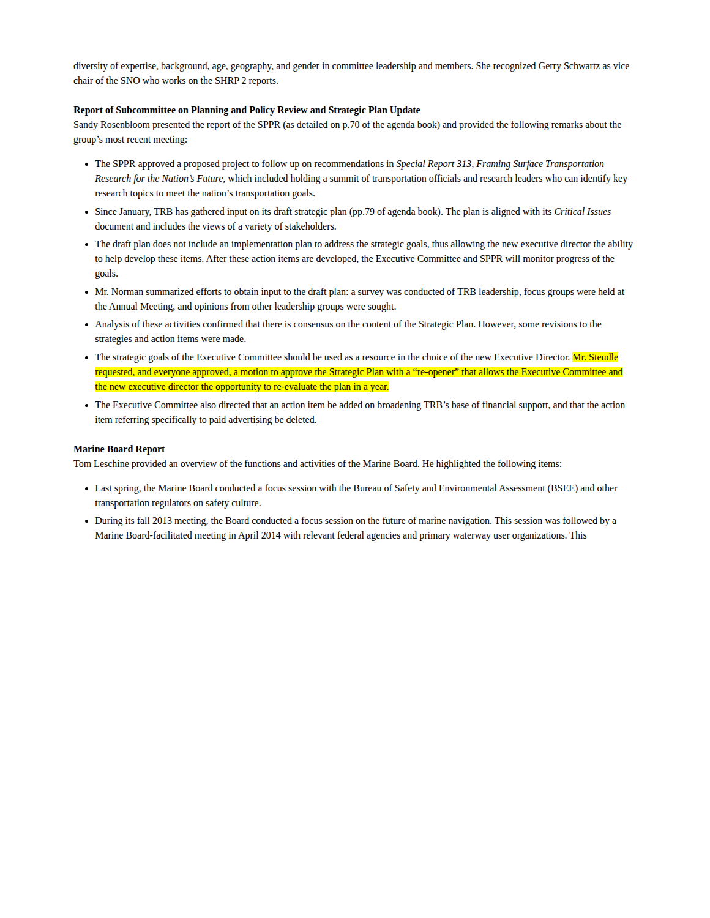diversity of expertise, background, age, geography, and gender in committee leadership and members. She recognized Gerry Schwartz as vice chair of the SNO who works on the SHRP 2 reports.
Report of Subcommittee on Planning and Policy Review and Strategic Plan Update
Sandy Rosenbloom presented the report of the SPPR (as detailed on p.70 of the agenda book) and provided the following remarks about the group’s most recent meeting:
The SPPR approved a proposed project to follow up on recommendations in Special Report 313, Framing Surface Transportation Research for the Nation’s Future, which included holding a summit of transportation officials and research leaders who can identify key research topics to meet the nation’s transportation goals.
Since January, TRB has gathered input on its draft strategic plan (pp.79 of agenda book). The plan is aligned with its Critical Issues document and includes the views of a variety of stakeholders.
The draft plan does not include an implementation plan to address the strategic goals, thus allowing the new executive director the ability to help develop these items. After these action items are developed, the Executive Committee and SPPR will monitor progress of the goals.
Mr. Norman summarized efforts to obtain input to the draft plan: a survey was conducted of TRB leadership, focus groups were held at the Annual Meeting, and opinions from other leadership groups were sought.
Analysis of these activities confirmed that there is consensus on the content of the Strategic Plan. However, some revisions to the strategies and action items were made.
The strategic goals of the Executive Committee should be used as a resource in the choice of the new Executive Director. Mr. Steudle requested, and everyone approved, a motion to approve the Strategic Plan with a “re-opener” that allows the Executive Committee and the new executive director the opportunity to re-evaluate the plan in a year.
The Executive Committee also directed that an action item be added on broadening TRB’s base of financial support, and that the action item referring specifically to paid advertising be deleted.
Marine Board Report
Tom Leschine provided an overview of the functions and activities of the Marine Board. He highlighted the following items:
Last spring, the Marine Board conducted a focus session with the Bureau of Safety and Environmental Assessment (BSEE) and other transportation regulators on safety culture.
During its fall 2013 meeting, the Board conducted a focus session on the future of marine navigation. This session was followed by a Marine Board-facilitated meeting in April 2014 with relevant federal agencies and primary waterway user organizations. This